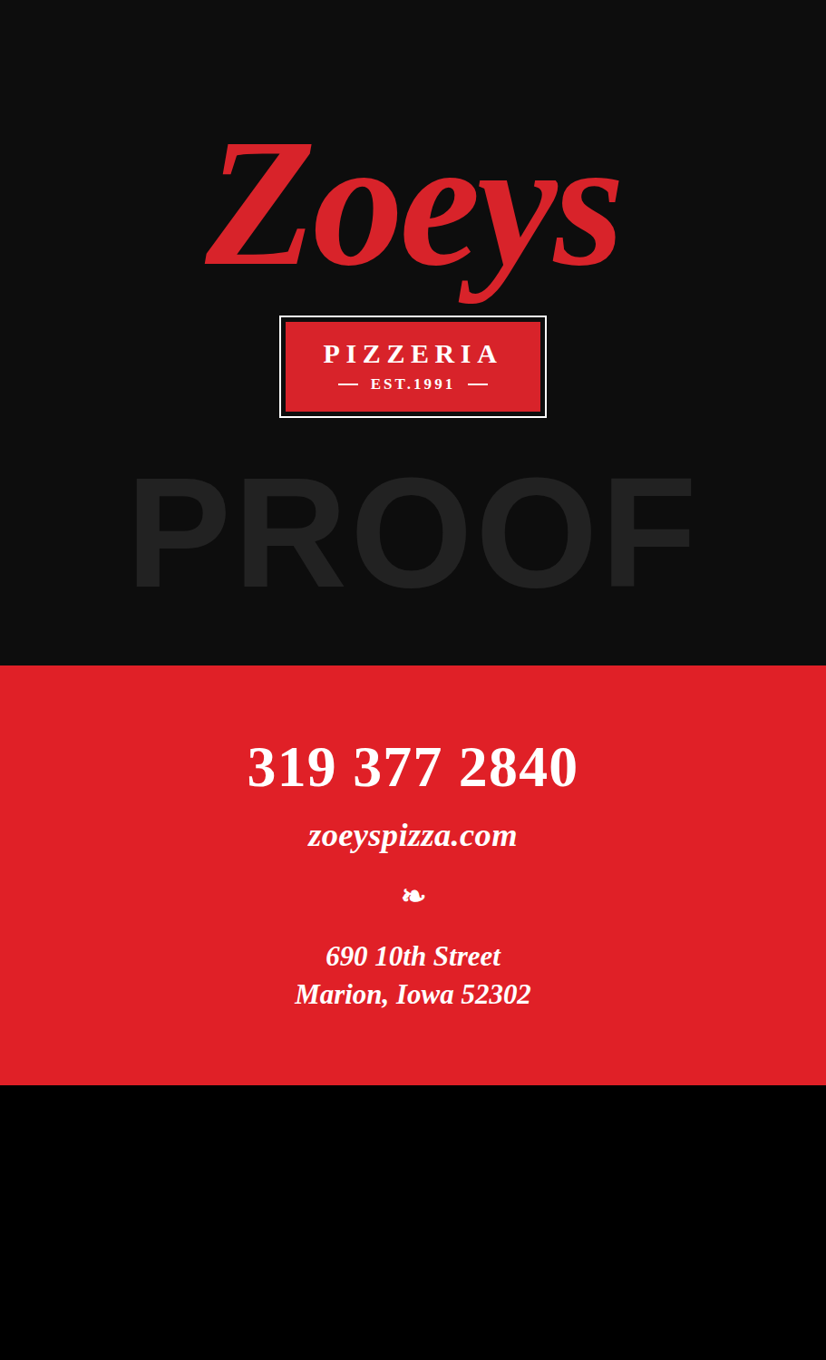Zoeys
Pizzeria
EST.1991
PROOF
319 377 2840
zoeyspizza.com
❧
690 10th Street
Marion, Iowa 52302